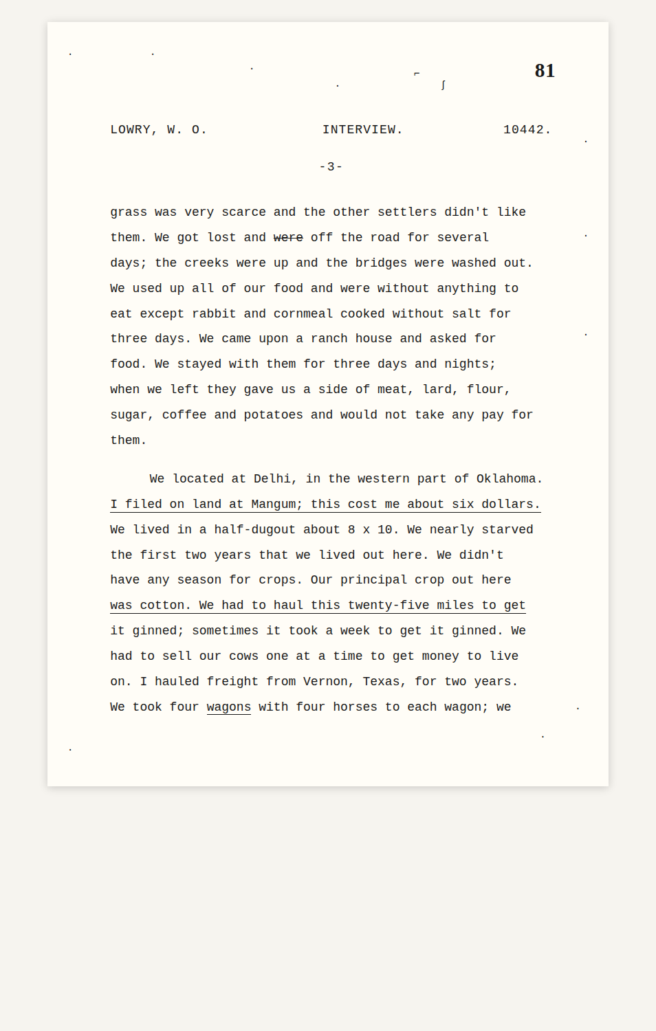81 . . . ⌐ . ʃ . . . . . .
LOWRY, W. O. INTERVIEW. 10442.
-3-
grass was very scarce and the other settlers didn't like
them. We got lost and were off the road for several
days; the creeks were up and the bridges were washed out.
We used up all of our food and were without anything to
eat except rabbit and cornmeal cooked without salt for
three days. We came upon a ranch house and asked for
food. We stayed with them for three days and nights;
when we left they gave us a side of meat, lard, flour,
sugar, coffee and potatoes and would not take any pay for
them.
We located at Delhi, in the western part of Oklahoma.
I filed on land at Mangum; this cost me about six dollars.
We lived in a half-dugout about 8 x 10. We nearly starved
the first two years that we lived out here. We didn't
have any season for crops. Our principal crop out here
was cotton. We had to haul this twenty-five miles to get
it ginned; sometimes it took a week to get it ginned. We
had to sell our cows one at a time to get money to live
on. I hauled freight from Vernon, Texas, for two years.
We took four wagons with four horses to each wagon; we